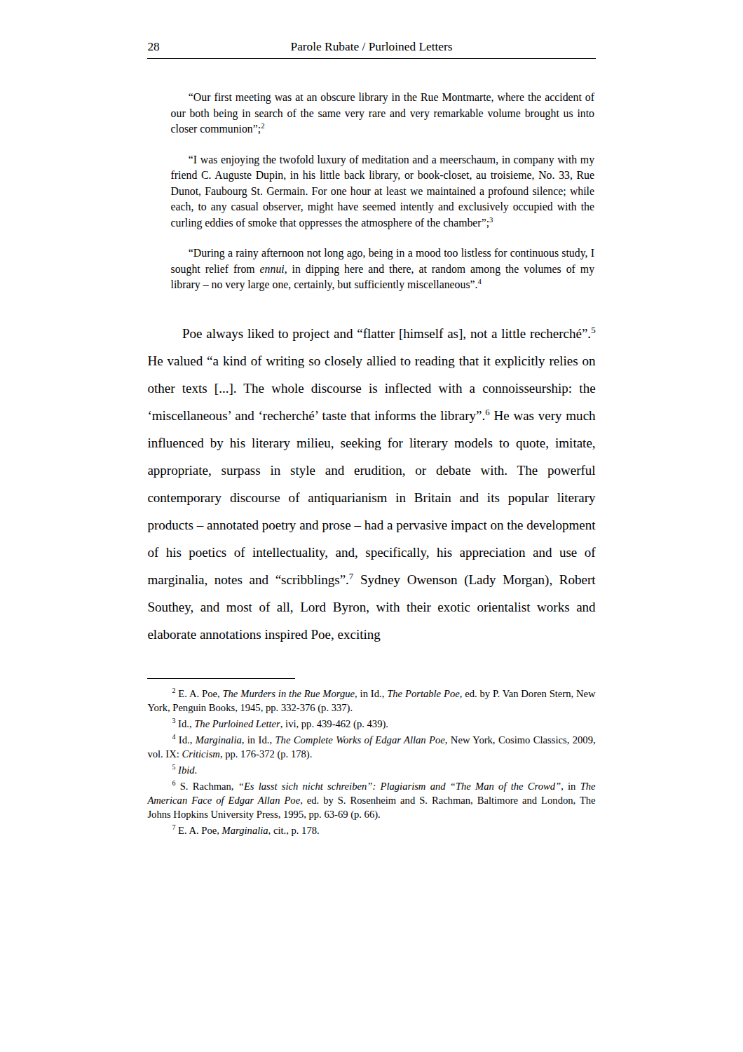28
Parole Rubate / Purloined Letters
“Our first meeting was at an obscure library in the Rue Montmarte, where the accident of our both being in search of the same very rare and very remarkable volume brought us into closer communion”;2
“I was enjoying the twofold luxury of meditation and a meerschaum, in company with my friend C. Auguste Dupin, in his little back library, or book-closet, au troisieme, No. 33, Rue Dunot, Faubourg St. Germain. For one hour at least we maintained a profound silence; while each, to any casual observer, might have seemed intently and exclusively occupied with the curling eddies of smoke that oppresses the atmosphere of the chamber”;3
“During a rainy afternoon not long ago, being in a mood too listless for continuous study, I sought relief from ennui, in dipping here and there, at random among the volumes of my library – no very large one, certainly, but sufficiently miscellaneous”.4
Poe always liked to project and “flatter [himself as], not a little recherché”.5 He valued “a kind of writing so closely allied to reading that it explicitly relies on other texts [...]. The whole discourse is inflected with a connoisseurship: the ‘miscellaneous’ and ‘recherché’ taste that informs the library”.6 He was very much influenced by his literary milieu, seeking for literary models to quote, imitate, appropriate, surpass in style and erudition, or debate with. The powerful contemporary discourse of antiquarianism in Britain and its popular literary products – annotated poetry and prose – had a pervasive impact on the development of his poetics of intellectuality, and, specifically, his appreciation and use of marginalia, notes and “scribblings”.7 Sydney Owenson (Lady Morgan), Robert Southey, and most of all, Lord Byron, with their exotic orientalist works and elaborate annotations inspired Poe, exciting
2 E. A. Poe, The Murders in the Rue Morgue, in Id., The Portable Poe, ed. by P. Van Doren Stern, New York, Penguin Books, 1945, pp. 332-376 (p. 337).
3 Id., The Purloined Letter, ivi, pp. 439-462 (p. 439).
4 Id., Marginalia, in Id., The Complete Works of Edgar Allan Poe, New York, Cosimo Classics, 2009, vol. IX: Criticism, pp. 176-372 (p. 178).
5 Ibid.
6 S. Rachman, “Es lasst sich nicht schreiben”: Plagiarism and “The Man of the Crowd”, in The American Face of Edgar Allan Poe, ed. by S. Rosenheim and S. Rachman, Baltimore and London, The Johns Hopkins University Press, 1995, pp. 63-69 (p. 66).
7 E. A. Poe, Marginalia, cit., p. 178.